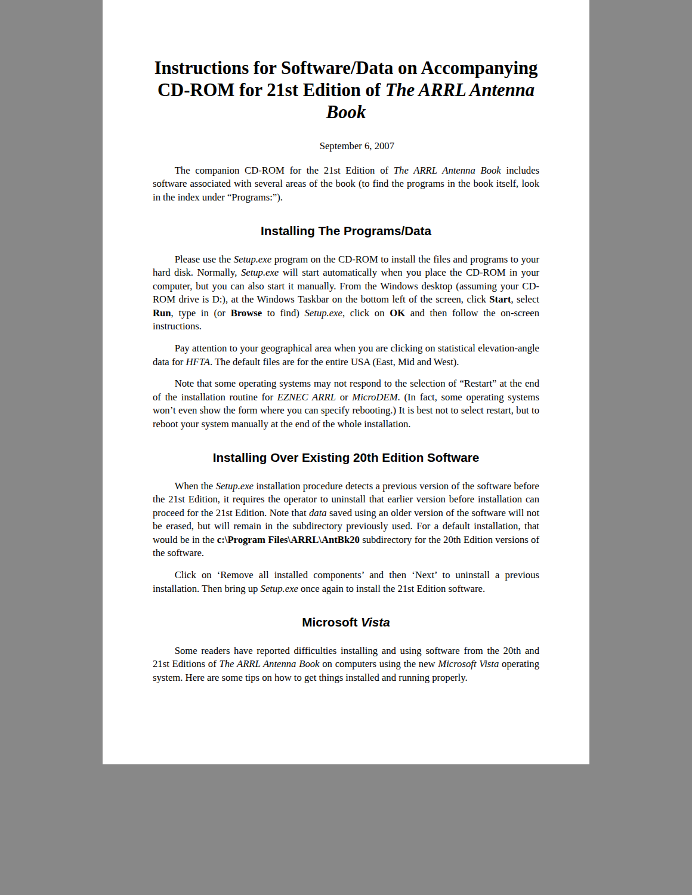Instructions for Software/Data on Accompanying CD-ROM for 21st Edition of The ARRL Antenna Book
September 6, 2007
The companion CD-ROM for the 21st Edition of The ARRL Antenna Book includes software associated with several areas of the book (to find the programs in the book itself, look in the index under “Programs:”).
Installing The Programs/Data
Please use the Setup.exe program on the CD-ROM to install the files and programs to your hard disk. Normally, Setup.exe will start automatically when you place the CD-ROM in your computer, but you can also start it manually. From the Windows desktop (assuming your CD-ROM drive is D:), at the Windows Taskbar on the bottom left of the screen, click Start, select Run, type in (or Browse to find) Setup.exe, click on OK and then follow the on-screen instructions.
Pay attention to your geographical area when you are clicking on statistical elevation-angle data for HFTA. The default files are for the entire USA (East, Mid and West).
Note that some operating systems may not respond to the selection of “Restart” at the end of the installation routine for EZNEC ARRL or MicroDEM. (In fact, some operating systems won’t even show the form where you can specify rebooting.) It is best not to select restart, but to reboot your system manually at the end of the whole installation.
Installing Over Existing 20th Edition Software
When the Setup.exe installation procedure detects a previous version of the software before the 21st Edition, it requires the operator to uninstall that earlier version before installation can proceed for the 21st Edition. Note that data saved using an older version of the software will not be erased, but will remain in the subdirectory previously used. For a default installation, that would be in the c:\Program Files\ARRL\AntBk20 subdirectory for the 20th Edition versions of the software.
Click on ‘Remove all installed components’ and then ‘Next’ to uninstall a previous installation. Then bring up Setup.exe once again to install the 21st Edition software.
Microsoft Vista
Some readers have reported difficulties installing and using software from the 20th and 21st Editions of The ARRL Antenna Book on computers using the new Microsoft Vista operating system. Here are some tips on how to get things installed and running properly.